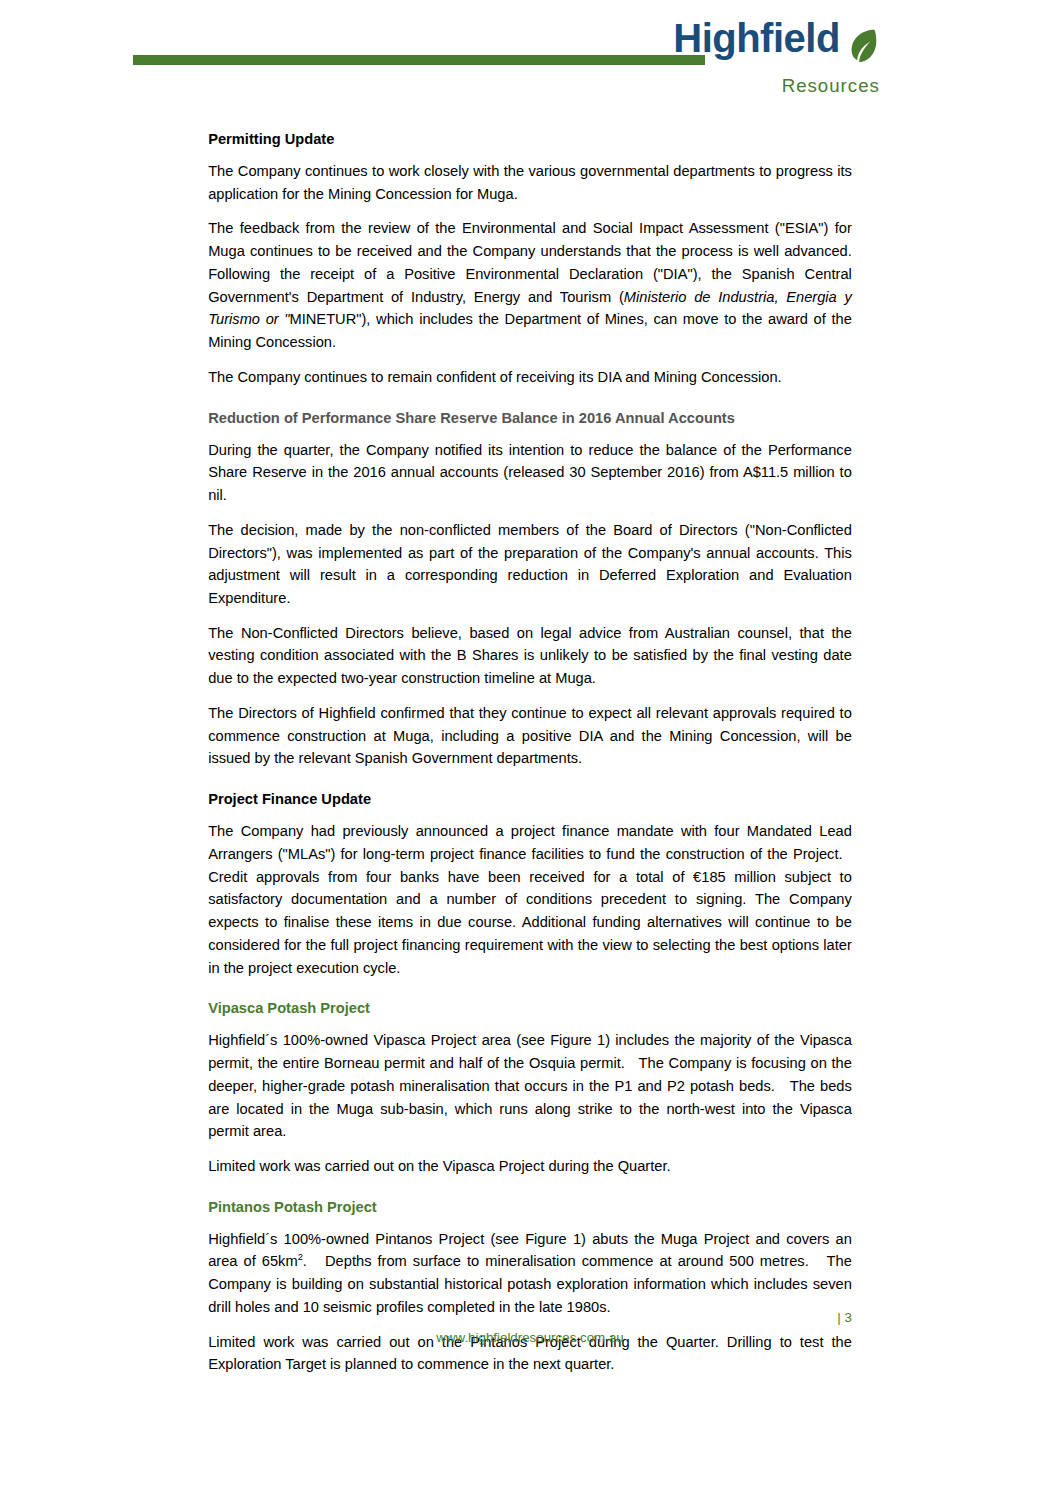Highfield
Resources
Permitting Update
The Company continues to work closely with the various governmental departments to progress its application for the Mining Concession for Muga.
The feedback from the review of the Environmental and Social Impact Assessment ("ESIA") for Muga continues to be received and the Company understands that the process is well advanced. Following the receipt of a Positive Environmental Declaration ("DIA"), the Spanish Central Government's Department of Industry, Energy and Tourism (Ministerio de Industria, Energia y Turismo or "MINETUR"), which includes the Department of Mines, can move to the award of the Mining Concession.
The Company continues to remain confident of receiving its DIA and Mining Concession.
Reduction of Performance Share Reserve Balance in 2016 Annual Accounts
During the quarter, the Company notified its intention to reduce the balance of the Performance Share Reserve in the 2016 annual accounts (released 30 September 2016) from A$11.5 million to nil.
The decision, made by the non-conflicted members of the Board of Directors ("Non-Conflicted Directors"), was implemented as part of the preparation of the Company's annual accounts. This adjustment will result in a corresponding reduction in Deferred Exploration and Evaluation Expenditure.
The Non-Conflicted Directors believe, based on legal advice from Australian counsel, that the vesting condition associated with the B Shares is unlikely to be satisfied by the final vesting date due to the expected two-year construction timeline at Muga.
The Directors of Highfield confirmed that they continue to expect all relevant approvals required to commence construction at Muga, including a positive DIA and the Mining Concession, will be issued by the relevant Spanish Government departments.
Project Finance Update
The Company had previously announced a project finance mandate with four Mandated Lead Arrangers ("MLAs") for long-term project finance facilities to fund the construction of the Project. Credit approvals from four banks have been received for a total of €185 million subject to satisfactory documentation and a number of conditions precedent to signing. The Company expects to finalise these items in due course. Additional funding alternatives will continue to be considered for the full project financing requirement with the view to selecting the best options later in the project execution cycle.
Vipasca Potash Project
Highfield´s 100%-owned Vipasca Project area (see Figure 1) includes the majority of the Vipasca permit, the entire Borneau permit and half of the Osquia permit. The Company is focusing on the deeper, higher-grade potash mineralisation that occurs in the P1 and P2 potash beds. The beds are located in the Muga sub-basin, which runs along strike to the north-west into the Vipasca permit area.
Limited work was carried out on the Vipasca Project during the Quarter.
Pintanos Potash Project
Highfield´s 100%-owned Pintanos Project (see Figure 1) abuts the Muga Project and covers an area of 65km2. Depths from surface to mineralisation commence at around 500 metres. The Company is building on substantial historical potash exploration information which includes seven drill holes and 10 seismic profiles completed in the late 1980s.
Limited work was carried out on the Pintanos Project during the Quarter. Drilling to test the Exploration Target is planned to commence in the next quarter.
| 3
www.highfieldresources.com.au